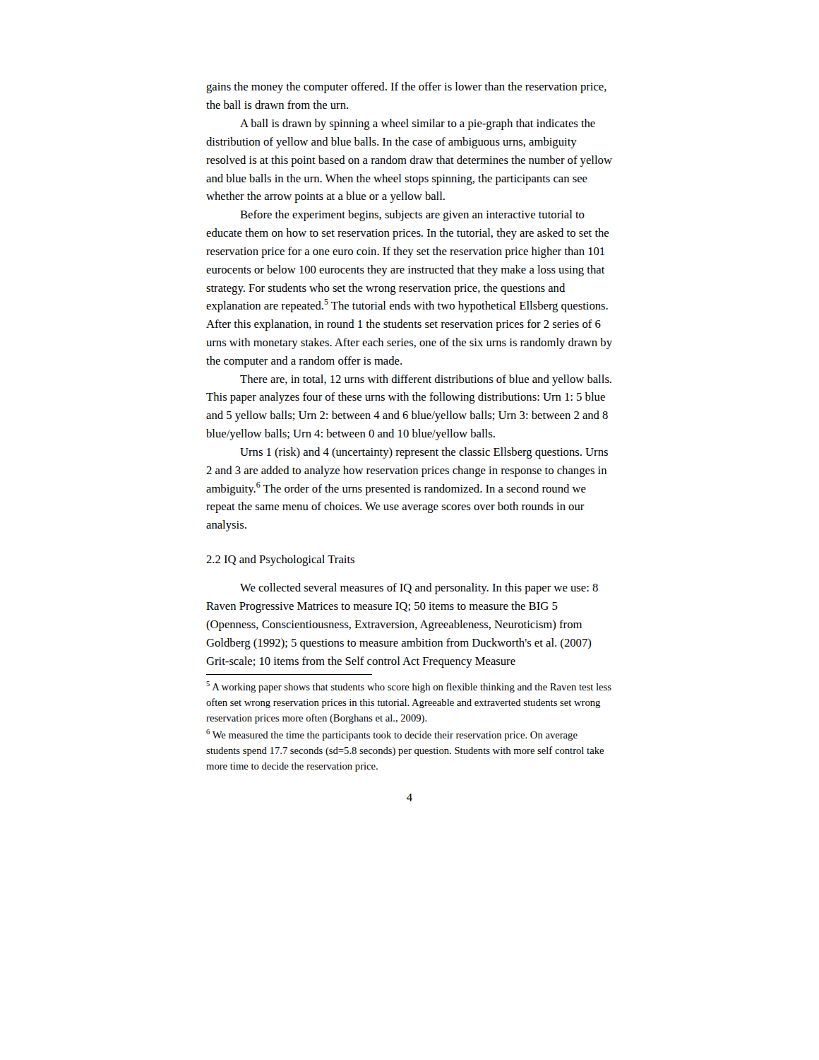gains the money the computer offered. If the offer is lower than the reservation price, the ball is drawn from the urn.
A ball is drawn by spinning a wheel similar to a pie-graph that indicates the distribution of yellow and blue balls. In the case of ambiguous urns, ambiguity resolved is at this point based on a random draw that determines the number of yellow and blue balls in the urn. When the wheel stops spinning, the participants can see whether the arrow points at a blue or a yellow ball.
Before the experiment begins, subjects are given an interactive tutorial to educate them on how to set reservation prices. In the tutorial, they are asked to set the reservation price for a one euro coin. If they set the reservation price higher than 101 eurocents or below 100 eurocents they are instructed that they make a loss using that strategy. For students who set the wrong reservation price, the questions and explanation are repeated.5 The tutorial ends with two hypothetical Ellsberg questions. After this explanation, in round 1 the students set reservation prices for 2 series of 6 urns with monetary stakes. After each series, one of the six urns is randomly drawn by the computer and a random offer is made.
There are, in total, 12 urns with different distributions of blue and yellow balls. This paper analyzes four of these urns with the following distributions: Urn 1: 5 blue and 5 yellow balls; Urn 2: between 4 and 6 blue/yellow balls; Urn 3: between 2 and 8 blue/yellow balls; Urn 4: between 0 and 10 blue/yellow balls.
Urns 1 (risk) and 4 (uncertainty) represent the classic Ellsberg questions. Urns 2 and 3 are added to analyze how reservation prices change in response to changes in ambiguity.6 The order of the urns presented is randomized. In a second round we repeat the same menu of choices. We use average scores over both rounds in our analysis.
2.2 IQ and Psychological Traits
We collected several measures of IQ and personality. In this paper we use: 8 Raven Progressive Matrices to measure IQ; 50 items to measure the BIG 5 (Openness, Conscientiousness, Extraversion, Agreeableness, Neuroticism) from Goldberg (1992); 5 questions to measure ambition from Duckworth's et al. (2007) Grit-scale; 10 items from the Self control Act Frequency Measure
5 A working paper shows that students who score high on flexible thinking and the Raven test less often set wrong reservation prices in this tutorial. Agreeable and extraverted students set wrong reservation prices more often (Borghans et al., 2009).
6 We measured the time the participants took to decide their reservation price. On average students spend 17.7 seconds (sd=5.8 seconds) per question. Students with more self control take more time to decide the reservation price.
4